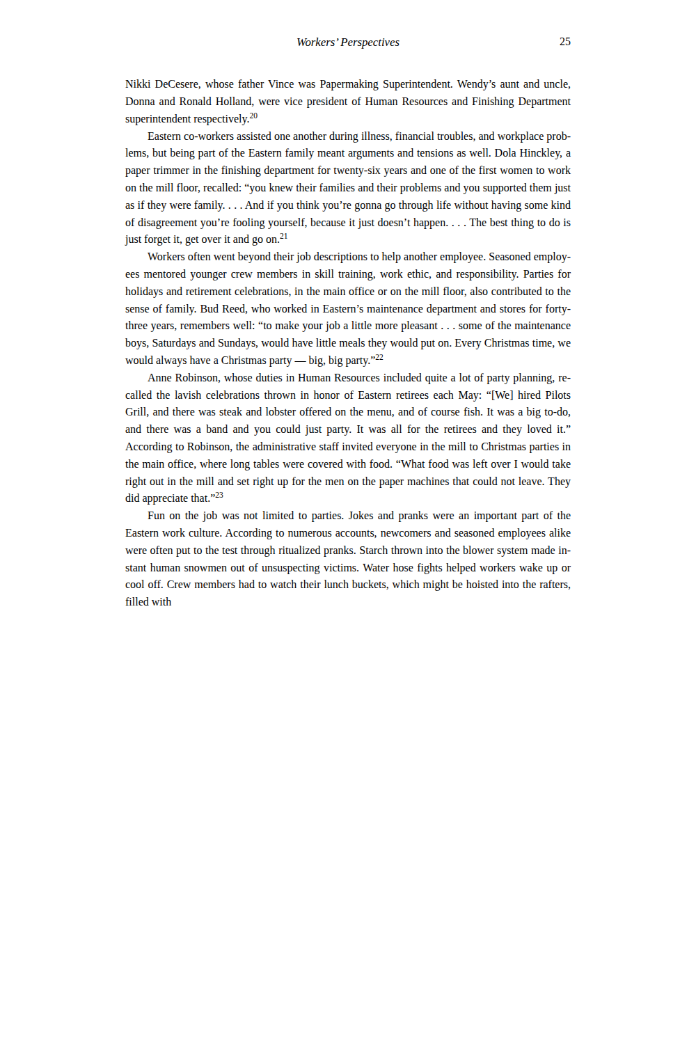Workers’ Perspectives 25
Nikki DeCesere, whose father Vince was Papermaking Superintendent. Wendy’s aunt and uncle, Donna and Ronald Holland, were vice president of Human Resources and Finishing Department superintendent respectively.20
Eastern co-workers assisted one another during illness, financial troubles, and workplace problems, but being part of the Eastern family meant arguments and tensions as well. Dola Hinckley, a paper trimmer in the finishing department for twenty-six years and one of the first women to work on the mill floor, recalled: “you knew their families and their problems and you supported them just as if they were family. . . . And if you think you’re gonna go through life without having some kind of disagreement you’re fooling yourself, because it just doesn’t happen. . . . The best thing to do is just forget it, get over it and go on.21
Workers often went beyond their job descriptions to help another employee. Seasoned employees mentored younger crew members in skill training, work ethic, and responsibility. Parties for holidays and retirement celebrations, in the main office or on the mill floor, also contributed to the sense of family. Bud Reed, who worked in Eastern’s maintenance department and stores for forty-three years, remembers well: “to make your job a little more pleasant . . . some of the maintenance boys, Saturdays and Sundays, would have little meals they would put on. Every Christmas time, we would always have a Christmas party — big, big party.”22
Anne Robinson, whose duties in Human Resources included quite a lot of party planning, recalled the lavish celebrations thrown in honor of Eastern retirees each May: “[We] hired Pilots Grill, and there was steak and lobster offered on the menu, and of course fish. It was a big to-do, and there was a band and you could just party. It was all for the retirees and they loved it.” According to Robinson, the administrative staff invited everyone in the mill to Christmas parties in the main office, where long tables were covered with food. “What food was left over I would take right out in the mill and set right up for the men on the paper machines that could not leave. They did appreciate that.”23
Fun on the job was not limited to parties. Jokes and pranks were an important part of the Eastern work culture. According to numerous accounts, newcomers and seasoned employees alike were often put to the test through ritualized pranks. Starch thrown into the blower system made instant human snowmen out of unsuspecting victims. Water hose fights helped workers wake up or cool off. Crew members had to watch their lunch buckets, which might be hoisted into the rafters, filled with